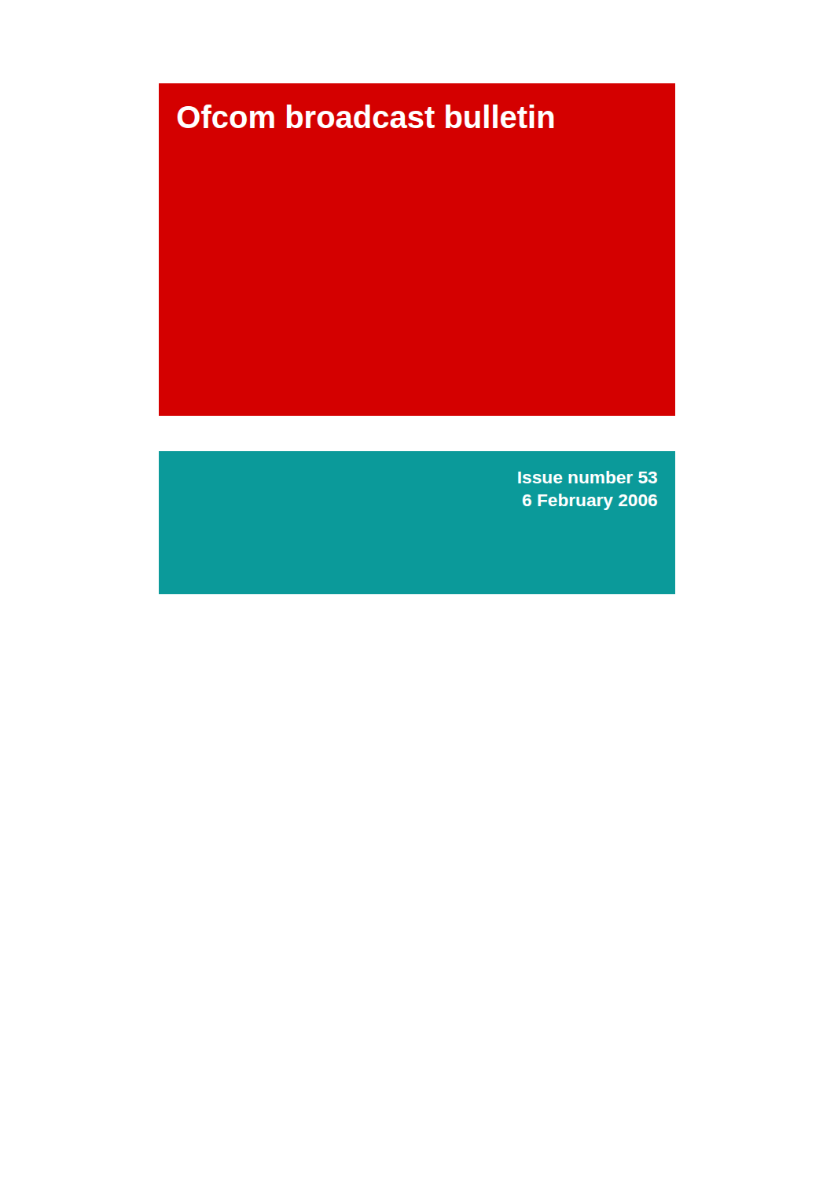Ofcom broadcast bulletin
Issue number 53
6 February 2006